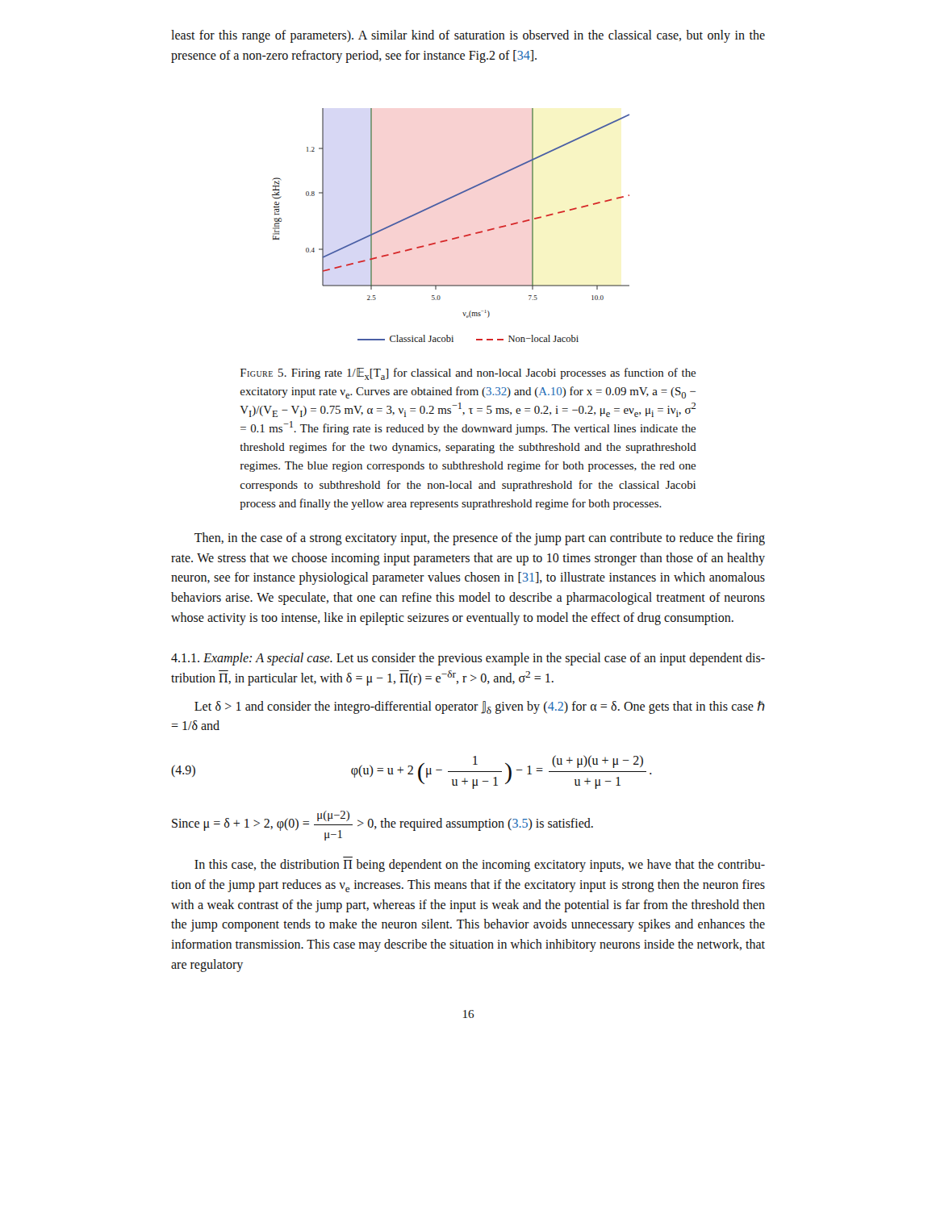least for this range of parameters). A similar kind of saturation is observed in the classical case, but only in the presence of a non-zero refractory period, see for instance Fig.2 of [34].
1.2 0.8 0.4 2.5 5.0 7.5 10.0 νe(ms−1)
Firing rate (kHz)
Classical Jacobi Non−local Jacobi
Figure 5. Firing rate 1/𝔼x[Ta] for classical and non-local Jacobi processes as function of the excitatory input rate νe. Curves are obtained from (3.32) and (A.10) for x = 0.09 mV, a = (S0 − VI)/(VE − VI) = 0.75 mV, α = 3, νi = 0.2 ms−1, τ = 5 ms, e = 0.2, i = −0.2, μe = eνe, μi = iνi, σ2 = 0.1 ms−1. The firing rate is reduced by the downward jumps. The vertical lines indicate the threshold regimes for the two dynamics, separating the subthreshold and the suprathreshold regimes. The blue region corresponds to subthreshold regime for both processes, the red one corresponds to subthreshold for the non-local and suprathreshold for the classical Jacobi process and finally the yellow area represents suprathreshold regime for both processes.
Then, in the case of a strong excitatory input, the presence of the jump part can contribute to reduce the firing rate. We stress that we choose incoming input parameters that are up to 10 times stronger than those of an healthy neuron, see for instance physiological parameter values chosen in [31], to illustrate instances in which anomalous behaviors arise. We speculate, that one can refine this model to describe a pharmacological treatment of neurons whose activity is too intense, like in epileptic seizures or eventually to model the effect of drug consumption.
4.1.1. Example: A special case. Let us consider the previous example in the special case of an input dependent distribution Π, in particular let, with δ = μ − 1, Π(r) = e−δr, r > 0, and, σ2 = 1.
Let δ > 1 and consider the integro-differential operator 𝕁δ given by (4.2) for α = δ. One gets that in this case ℏ = 1/δ and
(4.9)
φ(u) = u + 2 (μ − 1 u + μ − 1) − 1 = (u + μ)(u + μ − 2) u + μ − 1.
Since μ = δ + 1 > 2, φ(0) = μ(μ−2) μ−1 > 0, the required assumption (3.5) is satisfied.
In this case, the distribution Π being dependent on the incoming excitatory inputs, we have that the contribution of the jump part reduces as νe increases. This means that if the excitatory input is strong then the neuron fires with a weak contrast of the jump part, whereas if the input is weak and the potential is far from the threshold then the jump component tends to make the neuron silent. This behavior avoids unnecessary spikes and enhances the information transmission. This case may describe the situation in which inhibitory neurons inside the network, that are regulatory
16